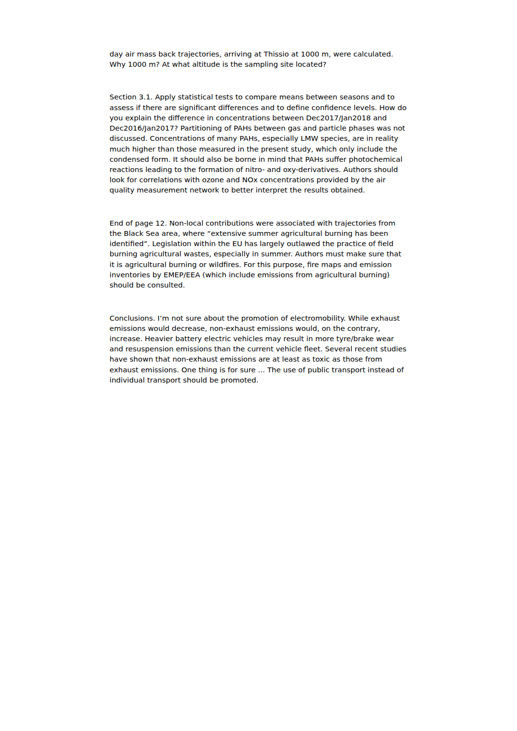day air mass back trajectories, arriving at Thissio at 1000 m, were calculated. Why 1000 m? At what altitude is the sampling site located?
Section 3.1. Apply statistical tests to compare means between seasons and to assess if there are significant differences and to define confidence levels. How do you explain the difference in concentrations between Dec2017/Jan2018 and Dec2016/Jan2017? Partitioning of PAHs between gas and particle phases was not discussed. Concentrations of many PAHs, especially LMW species, are in reality much higher than those measured in the present study, which only include the condensed form. It should also be borne in mind that PAHs suffer photochemical reactions leading to the formation of nitro- and oxy-derivatives. Authors should look for correlations with ozone and NOx concentrations provided by the air quality measurement network to better interpret the results obtained.
End of page 12. Non-local contributions were associated with trajectories from the Black Sea area, where “extensive summer agricultural burning has been identified”. Legislation within the EU has largely outlawed the practice of field burning agricultural wastes, especially in summer. Authors must make sure that it is agricultural burning or wildfires. For this purpose, fire maps and emission inventories by EMEP/EEA (which include emissions from agricultural burning) should be consulted.
Conclusions. I’m not sure about the promotion of electromobility. While exhaust emissions would decrease, non-exhaust emissions would, on the contrary, increase. Heavier battery electric vehicles may result in more tyre/brake wear and resuspension emissions than the current vehicle fleet. Several recent studies have shown that non-exhaust emissions are at least as toxic as those from exhaust emissions. One thing is for sure ... The use of public transport instead of individual transport should be promoted.